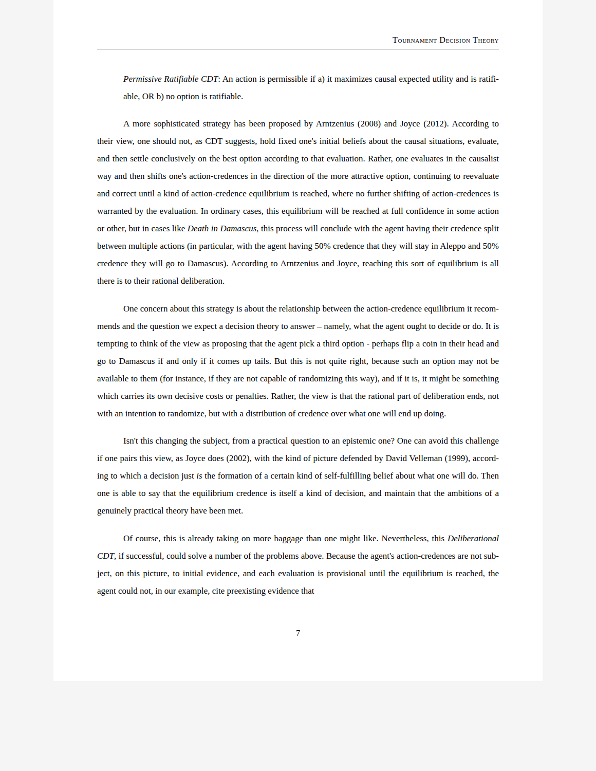Tournament Decision Theory
Permissive Ratifiable CDT: An action is permissible if a) it maximizes causal expected utility and is ratifiable, OR b) no option is ratifiable.
A more sophisticated strategy has been proposed by Arntzenius (2008) and Joyce (2012). According to their view, one should not, as CDT suggests, hold fixed one's initial beliefs about the causal situations, evaluate, and then settle conclusively on the best option according to that evaluation. Rather, one evaluates in the causalist way and then shifts one's action-credences in the direction of the more attractive option, continuing to reevaluate and correct until a kind of action-credence equilibrium is reached, where no further shifting of action-credences is warranted by the evaluation. In ordinary cases, this equilibrium will be reached at full confidence in some action or other, but in cases like Death in Damascus, this process will conclude with the agent having their credence split between multiple actions (in particular, with the agent having 50% credence that they will stay in Aleppo and 50% credence they will go to Damascus). According to Arntzenius and Joyce, reaching this sort of equilibrium is all there is to their rational deliberation.
One concern about this strategy is about the relationship between the action-credence equilibrium it recommends and the question we expect a decision theory to answer – namely, what the agent ought to decide or do. It is tempting to think of the view as proposing that the agent pick a third option - perhaps flip a coin in their head and go to Damascus if and only if it comes up tails. But this is not quite right, because such an option may not be available to them (for instance, if they are not capable of randomizing this way), and if it is, it might be something which carries its own decisive costs or penalties. Rather, the view is that the rational part of deliberation ends, not with an intention to randomize, but with a distribution of credence over what one will end up doing.
Isn't this changing the subject, from a practical question to an epistemic one? One can avoid this challenge if one pairs this view, as Joyce does (2002), with the kind of picture defended by David Velleman (1999), according to which a decision just is the formation of a certain kind of self-fulfilling belief about what one will do. Then one is able to say that the equilibrium credence is itself a kind of decision, and maintain that the ambitions of a genuinely practical theory have been met.
Of course, this is already taking on more baggage than one might like. Nevertheless, this Deliberational CDT, if successful, could solve a number of the problems above. Because the agent's action-credences are not subject, on this picture, to initial evidence, and each evaluation is provisional until the equilibrium is reached, the agent could not, in our example, cite preexisting evidence that
7